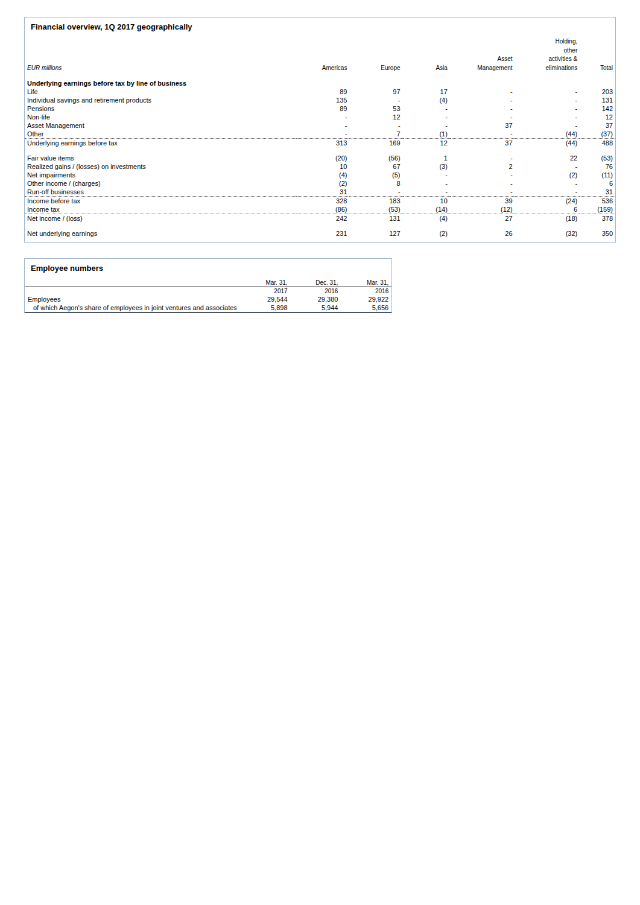Financial overview, 1Q 2017 geographically
| | | | | | Holding, | |
| | | | | | other | |
| | | | | Asset | activities & | |
| EUR millions | Americas | Europe | Asia | Management | eliminations | Total |
| Underlying earnings before tax by line of business | | | | | | |
| Life | 89 | 97 | 17 | - | - | 203 |
| Individual savings and retirement products | 135 | - | (4) | - | - | 131 |
| Pensions | 89 | 53 | - | - | - | 142 |
| Non-life | - | 12 | - | - | - | 12 |
| Asset Management | - | - | - | 37 | - | 37 |
| Other | - | 7 | (1) | - | (44) | (37) |
| Underlying earnings before tax | 313 | 169 | 12 | 37 | (44) | 488 |
| Fair value items | (20) | (56) | 1 | - | 22 | (53) |
| Realized gains / (losses) on investments | 10 | 67 | (3) | 2 | - | 76 |
| Net impairments | (4) | (5) | - | - | (2) | (11) |
| Other income / (charges) | (2) | 8 | - | - | - | 6 |
| Run-off businesses | 31 | - | - | - | - | 31 |
| Income before tax | 328 | 183 | 10 | 39 | (24) | 536 |
| Income tax | (86) | (53) | (14) | (12) | 6 | (159) |
| Net income / (loss) | 242 | 131 | (4) | 27 | (18) | 378 |
| Net underlying earnings | 231 | 127 | (2) | 26 | (32) | 350 |
Employee numbers
| | Mar. 31, | Dec. 31, | Mar. 31, |
| | 2017 | 2016 | 2016 |
| Employees | 29,544 | 29,380 | 29,922 |
| of which Aegon's share of employees in joint ventures and associates | 5,898 | 5,944 | 5,656 |